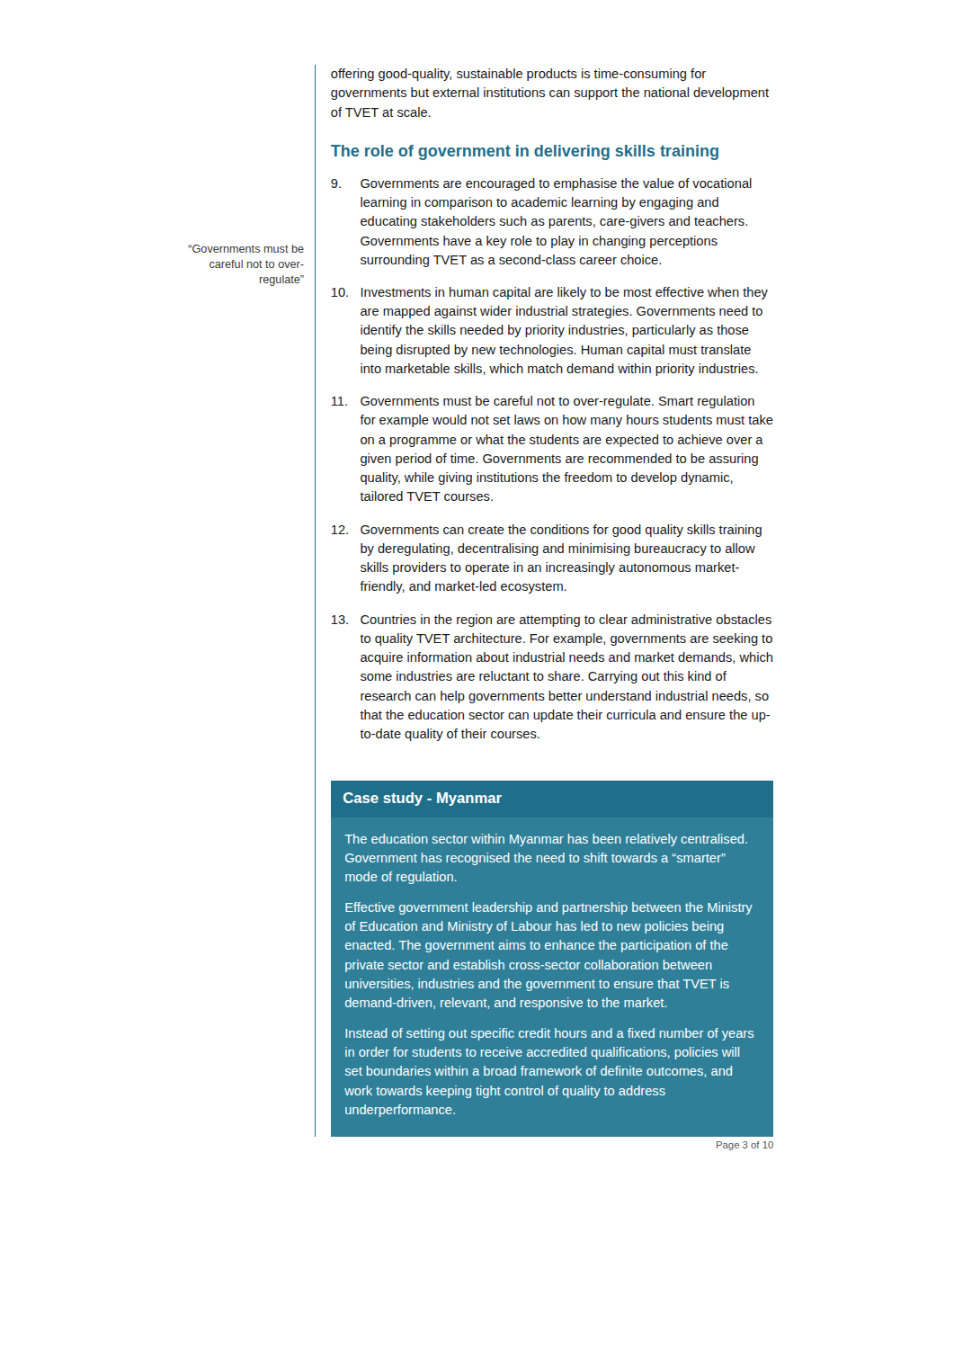“Governments must be careful not to over-regulate”
offering good-quality, sustainable products is time-consuming for governments but external institutions can support the national development of TVET at scale.
The role of government in delivering skills training
9. Governments are encouraged to emphasise the value of vocational learning in comparison to academic learning by engaging and educating stakeholders such as parents, care-givers and teachers. Governments have a key role to play in changing perceptions surrounding TVET as a second-class career choice.
10. Investments in human capital are likely to be most effective when they are mapped against wider industrial strategies. Governments need to identify the skills needed by priority industries, particularly as those being disrupted by new technologies. Human capital must translate into marketable skills, which match demand within priority industries.
11. Governments must be careful not to over-regulate. Smart regulation for example would not set laws on how many hours students must take on a programme or what the students are expected to achieve over a given period of time. Governments are recommended to be assuring quality, while giving institutions the freedom to develop dynamic, tailored TVET courses.
12. Governments can create the conditions for good quality skills training by deregulating, decentralising and minimising bureaucracy to allow skills providers to operate in an increasingly autonomous market-friendly, and market-led ecosystem.
13. Countries in the region are attempting to clear administrative obstacles to quality TVET architecture. For example, governments are seeking to acquire information about industrial needs and market demands, which some industries are reluctant to share. Carrying out this kind of research can help governments better understand industrial needs, so that the education sector can update their curricula and ensure the up-to-date quality of their courses.
Case study - Myanmar
The education sector within Myanmar has been relatively centralised. Government has recognised the need to shift towards a “smarter” mode of regulation.
Effective government leadership and partnership between the Ministry of Education and Ministry of Labour has led to new policies being enacted. The government aims to enhance the participation of the private sector and establish cross-sector collaboration between universities, industries and the government to ensure that TVET is demand-driven, relevant, and responsive to the market.
Instead of setting out specific credit hours and a fixed number of years in order for students to receive accredited qualifications, policies will set boundaries within a broad framework of definite outcomes, and work towards keeping tight control of quality to address underperformance.
Page 3 of 10